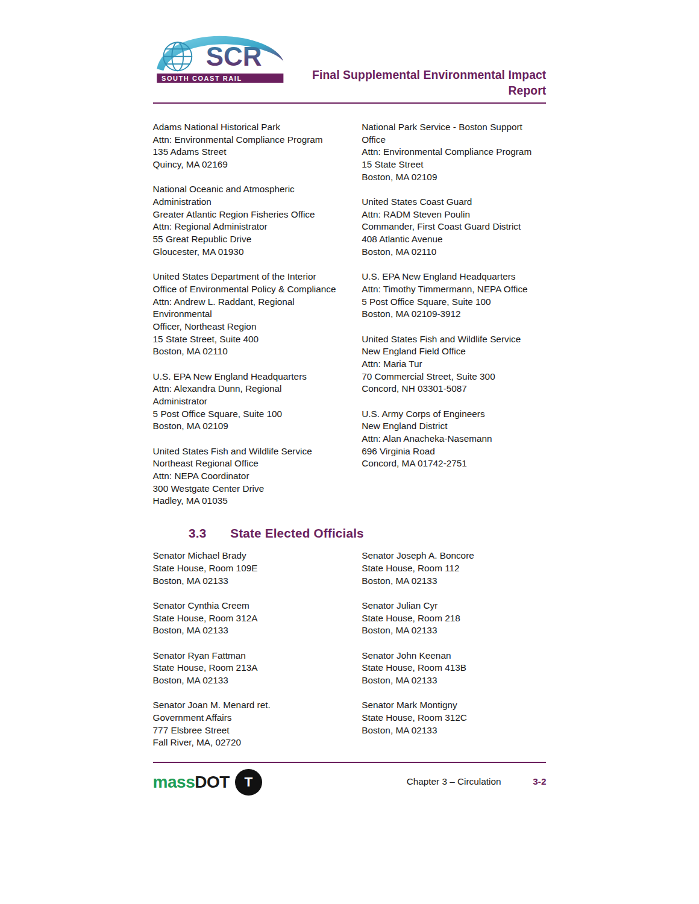SCR SOUTH COAST RAIL
Final Supplemental Environmental Impact Report
Adams National Historical Park Attn: Environmental Compliance Program 135 Adams Street Quincy, MA 02169
National Oceanic and Atmospheric Administration Greater Atlantic Region Fisheries Office Attn: Regional Administrator 55 Great Republic Drive Gloucester, MA 01930
United States Department of the Interior Office of Environmental Policy & Compliance Attn: Andrew L. Raddant, Regional Environmental Officer, Northeast Region 15 State Street, Suite 400 Boston, MA 02110
U.S. EPA New England Headquarters Attn: Alexandra Dunn, Regional Administrator 5 Post Office Square, Suite 100 Boston, MA 02109
United States Fish and Wildlife Service Northeast Regional Office Attn: NEPA Coordinator 300 Westgate Center Drive Hadley, MA 01035
National Park Service - Boston Support Office Attn: Environmental Compliance Program 15 State Street Boston, MA 02109
United States Coast Guard Attn: RADM Steven Poulin Commander, First Coast Guard District 408 Atlantic Avenue Boston, MA 02110
U.S. EPA New England Headquarters Attn: Timothy Timmermann, NEPA Office 5 Post Office Square, Suite 100 Boston, MA 02109-3912
United States Fish and Wildlife Service New England Field Office Attn: Maria Tur 70 Commercial Street, Suite 300 Concord, NH 03301-5087
U.S. Army Corps of Engineers New England District Attn: Alan Anacheka-Nasemann 696 Virginia Road Concord, MA 01742-2751
3.3 State Elected Officials
Senator Michael Brady State House, Room 109E Boston, MA 02133
Senator Cynthia Creem State House, Room 312A Boston, MA 02133
Senator Ryan Fattman State House, Room 213A Boston, MA 02133
Senator Joan M. Menard ret. Government Affairs 777 Elsbree Street Fall River, MA, 02720
Senator Joseph A. Boncore State House, Room 112 Boston, MA 02133
Senator Julian Cyr State House, Room 218 Boston, MA 02133
Senator John Keenan State House, Room 413B Boston, MA 02133
Senator Mark Montigny State House, Room 312C Boston, MA 02133
mass DOT T
Chapter 3 – Circulation 3-2